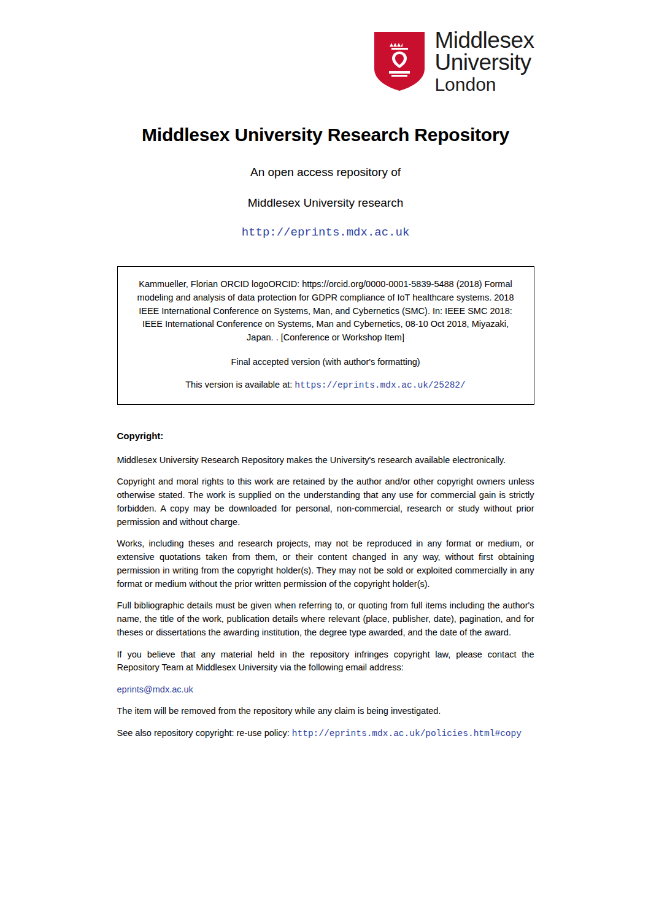Middlesex University London
Middlesex University Research Repository
An open access repository of
Middlesex University research
http://eprints.mdx.ac.uk
Kammueller, Florian ORCID logoORCID: https://orcid.org/0000-0001-5839-5488 (2018) Formal modeling and analysis of data protection for GDPR compliance of IoT healthcare systems. 2018 IEEE International Conference on Systems, Man, and Cybernetics (SMC). In: IEEE SMC 2018: IEEE International Conference on Systems, Man and Cybernetics, 08-10 Oct 2018, Miyazaki, Japan. . [Conference or Workshop Item]
Final accepted version (with author's formatting)
This version is available at: https://eprints.mdx.ac.uk/25282/
Copyright:
Middlesex University Research Repository makes the University's research available electronically.
Copyright and moral rights to this work are retained by the author and/or other copyright owners unless otherwise stated. The work is supplied on the understanding that any use for commercial gain is strictly forbidden. A copy may be downloaded for personal, non-commercial, research or study without prior permission and without charge.
Works, including theses and research projects, may not be reproduced in any format or medium, or extensive quotations taken from them, or their content changed in any way, without first obtaining permission in writing from the copyright holder(s). They may not be sold or exploited commercially in any format or medium without the prior written permission of the copyright holder(s).
Full bibliographic details must be given when referring to, or quoting from full items including the author's name, the title of the work, publication details where relevant (place, publisher, date), pagination, and for theses or dissertations the awarding institution, the degree type awarded, and the date of the award.
If you believe that any material held in the repository infringes copyright law, please contact the Repository Team at Middlesex University via the following email address:
eprints@mdx.ac.uk
The item will be removed from the repository while any claim is being investigated.
See also repository copyright: re-use policy: http://eprints.mdx.ac.uk/policies.html#copy